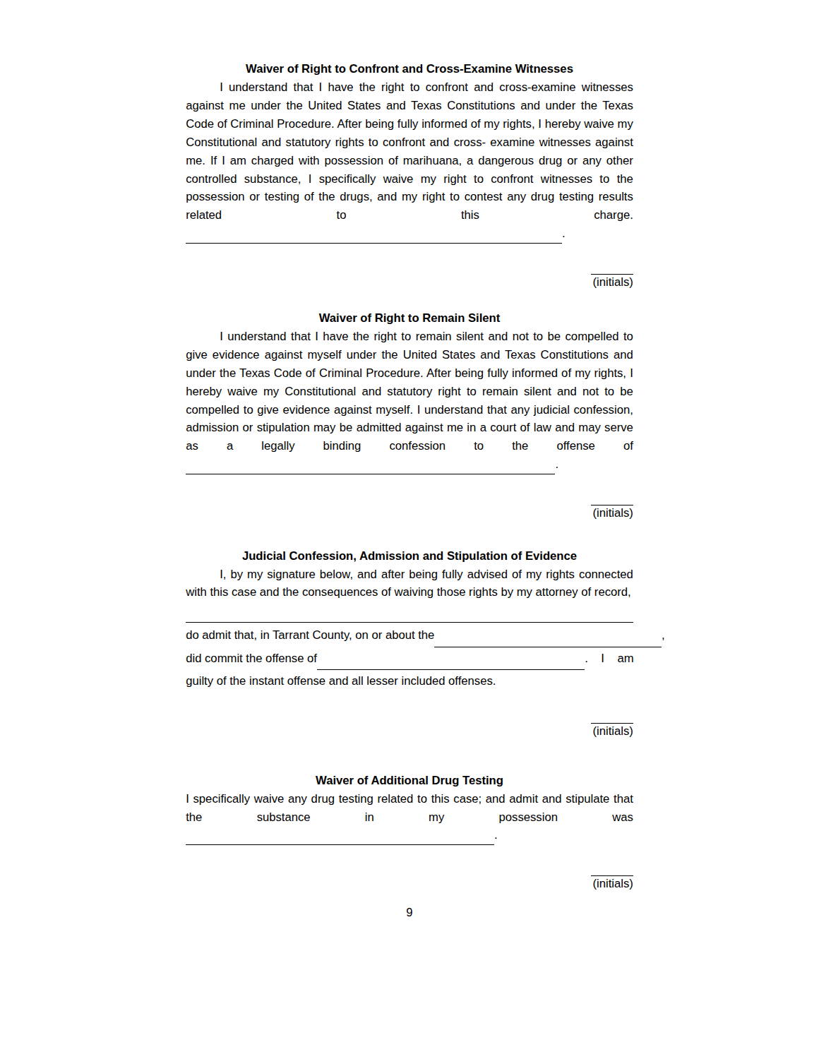Waiver of Right to Confront and Cross-Examine Witnesses
I understand that I have the right to confront and cross-examine witnesses against me under the United States and Texas Constitutions and under the Texas Code of Criminal Procedure. After being fully informed of my rights, I hereby waive my Constitutional and statutory rights to confront and cross- examine witnesses against me. If I am charged with possession of marihuana, a dangerous drug or any other controlled substance, I specifically waive my right to confront witnesses to the possession or testing of the drugs, and my right to contest any drug testing results related to this charge. .
(initials)
Waiver of Right to Remain Silent
I understand that I have the right to remain silent and not to be compelled to give evidence against myself under the United States and Texas Constitutions and under the Texas Code of Criminal Procedure. After being fully informed of my rights, I hereby waive my Constitutional and statutory right to remain silent and not to be compelled to give evidence against myself. I understand that any judicial confession, admission or stipulation may be admitted against me in a court of law and may serve as a legally binding confession to the offense of .
(initials)
Judicial Confession, Admission and Stipulation of Evidence
I, by my signature below, and after being fully advised of my rights connected with this case and the consequences of waiving those rights by my attorney of record,
do admit that, in Tarrant County, on or about the ,
did commit the offense of . I am
guilty of the instant offense and all lesser included offenses.
(initials)
Waiver of Additional Drug Testing
I specifically waive any drug testing related to this case; and admit and stipulate that the substance in my possession was .
(initials)
9